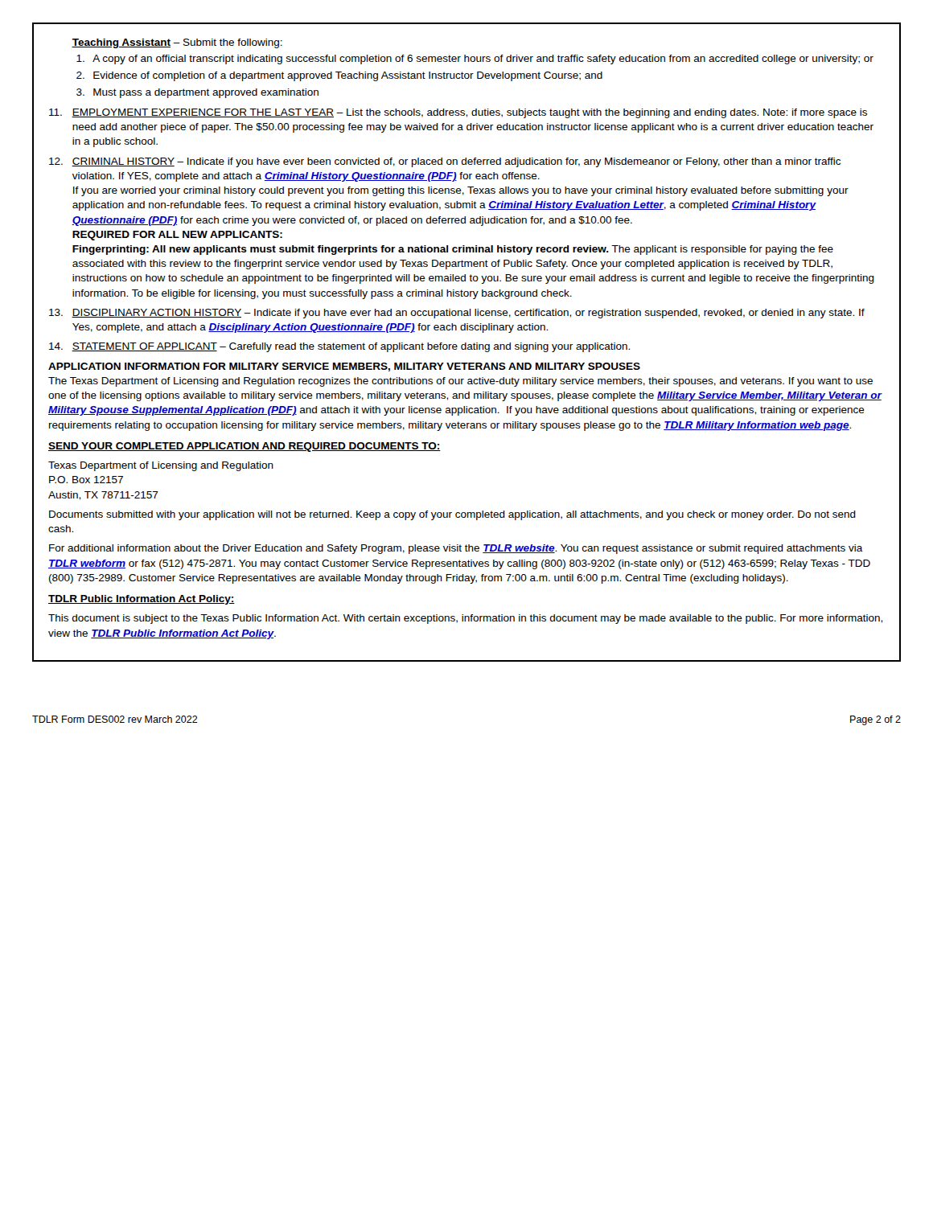Teaching Assistant – Submit the following:
1. A copy of an official transcript indicating successful completion of 6 semester hours of driver and traffic safety education from an accredited college or university; or
2. Evidence of completion of a department approved Teaching Assistant Instructor Development Course; and
3. Must pass a department approved examination
11. EMPLOYMENT EXPERIENCE FOR THE LAST YEAR – List the schools, address, duties, subjects taught with the beginning and ending dates. Note: if more space is need add another piece of paper. The $50.00 processing fee may be waived for a driver education instructor license applicant who is a current driver education teacher in a public school.
12. CRIMINAL HISTORY – Indicate if you have ever been convicted of, or placed on deferred adjudication for, any Misdemeanor or Felony, other than a minor traffic violation. If YES, complete and attach a Criminal History Questionnaire (PDF) for each offense.
If you are worried your criminal history could prevent you from getting this license, Texas allows you to have your criminal history evaluated before submitting your application and non-refundable fees. To request a criminal history evaluation, submit a Criminal History Evaluation Letter, a completed Criminal History Questionnaire (PDF) for each crime you were convicted of, or placed on deferred adjudication for, and a $10.00 fee.
REQUIRED FOR ALL NEW APPLICANTS:
Fingerprinting: All new applicants must submit fingerprints for a national criminal history record review. The applicant is responsible for paying the fee associated with this review to the fingerprint service vendor used by Texas Department of Public Safety. Once your completed application is received by TDLR, instructions on how to schedule an appointment to be fingerprinted will be emailed to you. Be sure your email address is current and legible to receive the fingerprinting information. To be eligible for licensing, you must successfully pass a criminal history background check.
13. DISCIPLINARY ACTION HISTORY – Indicate if you have ever had an occupational license, certification, or registration suspended, revoked, or denied in any state. If Yes, complete, and attach a Disciplinary Action Questionnaire (PDF) for each disciplinary action.
14. STATEMENT OF APPLICANT – Carefully read the statement of applicant before dating and signing your application.
APPLICATION INFORMATION FOR MILITARY SERVICE MEMBERS, MILITARY VETERANS AND MILITARY SPOUSES
The Texas Department of Licensing and Regulation recognizes the contributions of our active-duty military service members, their spouses, and veterans. If you want to use one of the licensing options available to military service members, military veterans, and military spouses, please complete the Military Service Member, Military Veteran or Military Spouse Supplemental Application (PDF) and attach it with your license application. If you have additional questions about qualifications, training or experience requirements relating to occupation licensing for military service members, military veterans or military spouses please go to the TDLR Military Information web page.
SEND YOUR COMPLETED APPLICATION AND REQUIRED DOCUMENTS TO:
Texas Department of Licensing and Regulation
P.O. Box 12157
Austin, TX 78711-2157
Documents submitted with your application will not be returned. Keep a copy of your completed application, all attachments, and you check or money order. Do not send cash.
For additional information about the Driver Education and Safety Program, please visit the TDLR website. You can request assistance or submit required attachments via TDLR webform or fax (512) 475-2871. You may contact Customer Service Representatives by calling (800) 803-9202 (in-state only) or (512) 463-6599; Relay Texas - TDD (800) 735-2989. Customer Service Representatives are available Monday through Friday, from 7:00 a.m. until 6:00 p.m. Central Time (excluding holidays).
TDLR Public Information Act Policy:
This document is subject to the Texas Public Information Act. With certain exceptions, information in this document may be made available to the public. For more information, view the TDLR Public Information Act Policy.
TDLR Form DES002 rev March 2022 Page 2 of 2